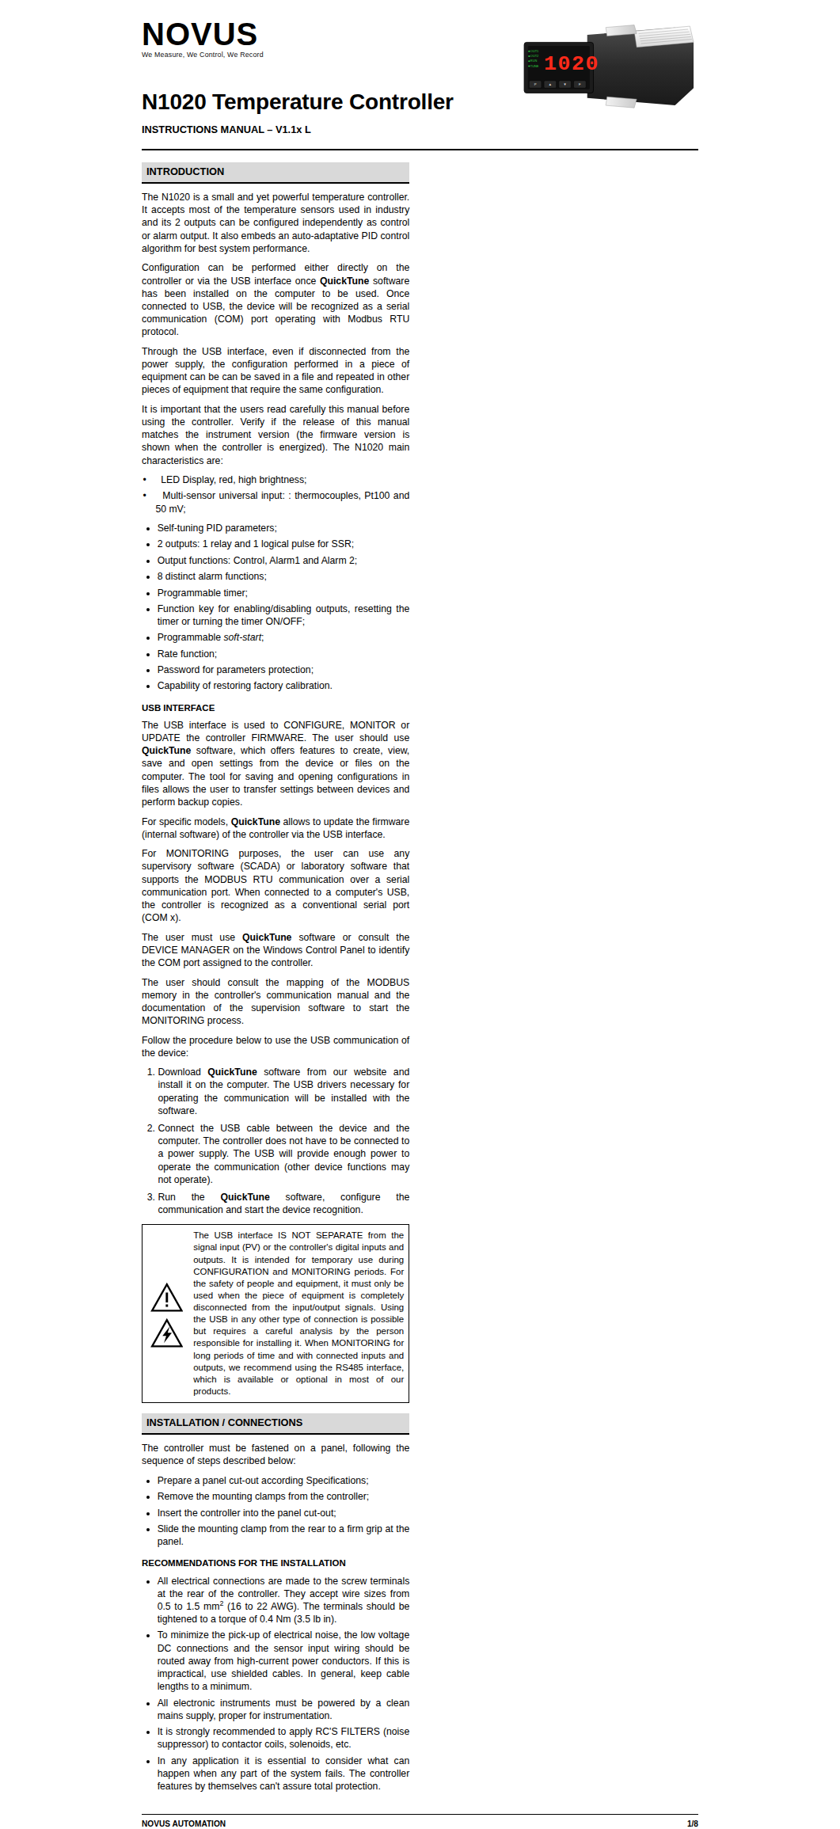NOVUS
We Measure, We Control, We Record
N1020 Temperature Controller
INSTRUCTIONS MANUAL – V1.1x L
OUT1 OUT2 RUN TUNE 1020 P ▲ ▼ F
INTRODUCTION
The N1020 is a small and yet powerful temperature controller. It accepts most of the temperature sensors used in industry and its 2 outputs can be configured independently as control or alarm output. It also embeds an auto-adaptative PID control algorithm for best system performance.
Configuration can be performed either directly on the controller or via the USB interface once QuickTune software has been installed on the computer to be used. Once connected to USB, the device will be recognized as a serial communication (COM) port operating with Modbus RTU protocol.
Through the USB interface, even if disconnected from the power supply, the configuration performed in a piece of equipment can be can be saved in a file and repeated in other pieces of equipment that require the same configuration.
It is important that the users read carefully this manual before using the controller. Verify if the release of this manual matches the instrument version (the firmware version is shown when the controller is energized). The N1020 main characteristics are:
LED Display, red, high brightness;
Multi-sensor universal input: : thermocouples, Pt100 and 50 mV;
Self-tuning PID parameters;
2 outputs: 1 relay and 1 logical pulse for SSR;
Output functions: Control, Alarm1 and Alarm 2;
8 distinct alarm functions;
Programmable timer;
Function key for enabling/disabling outputs, resetting the timer or turning the timer ON/OFF;
Programmable soft-start;
Rate function;
Password for parameters protection;
Capability of restoring factory calibration.
USB INTERFACE
The USB interface is used to CONFIGURE, MONITOR or UPDATE the controller FIRMWARE. The user should use QuickTune software, which offers features to create, view, save and open settings from the device or files on the computer. The tool for saving and opening configurations in files allows the user to transfer settings between devices and perform backup copies.
For specific models, QuickTune allows to update the firmware (internal software) of the controller via the USB interface.
For MONITORING purposes, the user can use any supervisory software (SCADA) or laboratory software that supports the MODBUS RTU communication over a serial communication port. When connected to a computer's USB, the controller is recognized as a conventional serial port (COM x).
The user must use QuickTune software or consult the DEVICE MANAGER on the Windows Control Panel to identify the COM port assigned to the controller.
The user should consult the mapping of the MODBUS memory in the controller's communication manual and the documentation of the supervision software to start the MONITORING process.
Follow the procedure below to use the USB communication of the device:
Download QuickTune software from our website and install it on the computer. The USB drivers necessary for operating the communication will be installed with the software.
Connect the USB cable between the device and the computer. The controller does not have to be connected to a power supply. The USB will provide enough power to operate the communication (other device functions may not operate).
Run the QuickTune software, configure the communication and start the device recognition.
The USB interface IS NOT SEPARATE from the signal input (PV) or the controller's digital inputs and outputs. It is intended for temporary use during CONFIGURATION and MONITORING periods. For the safety of people and equipment, it must only be used when the piece of equipment is completely disconnected from the input/output signals. Using the USB in any other type of connection is possible but requires a careful analysis by the person responsible for installing it. When MONITORING for long periods of time and with connected inputs and outputs, we recommend using the RS485 interface, which is available or optional in most of our products.
INSTALLATION / CONNECTIONS
The controller must be fastened on a panel, following the sequence of steps described below:
Prepare a panel cut-out according Specifications;
Remove the mounting clamps from the controller;
Insert the controller into the panel cut-out;
Slide the mounting clamp from the rear to a firm grip at the panel.
RECOMMENDATIONS FOR THE INSTALLATION
All electrical connections are made to the screw terminals at the rear of the controller. They accept wire sizes from 0.5 to 1.5 mm2 (16 to 22 AWG). The terminals should be tightened to a torque of 0.4 Nm (3.5 lb in).
To minimize the pick-up of electrical noise, the low voltage DC connections and the sensor input wiring should be routed away from high-current power conductors. If this is impractical, use shielded cables. In general, keep cable lengths to a minimum.
All electronic instruments must be powered by a clean mains supply, proper for instrumentation.
It is strongly recommended to apply RC'S FILTERS (noise suppressor) to contactor coils, solenoids, etc.
In any application it is essential to consider what can happen when any part of the system fails. The controller features by themselves can't assure total protection.
NOVUS AUTOMATION 1/8